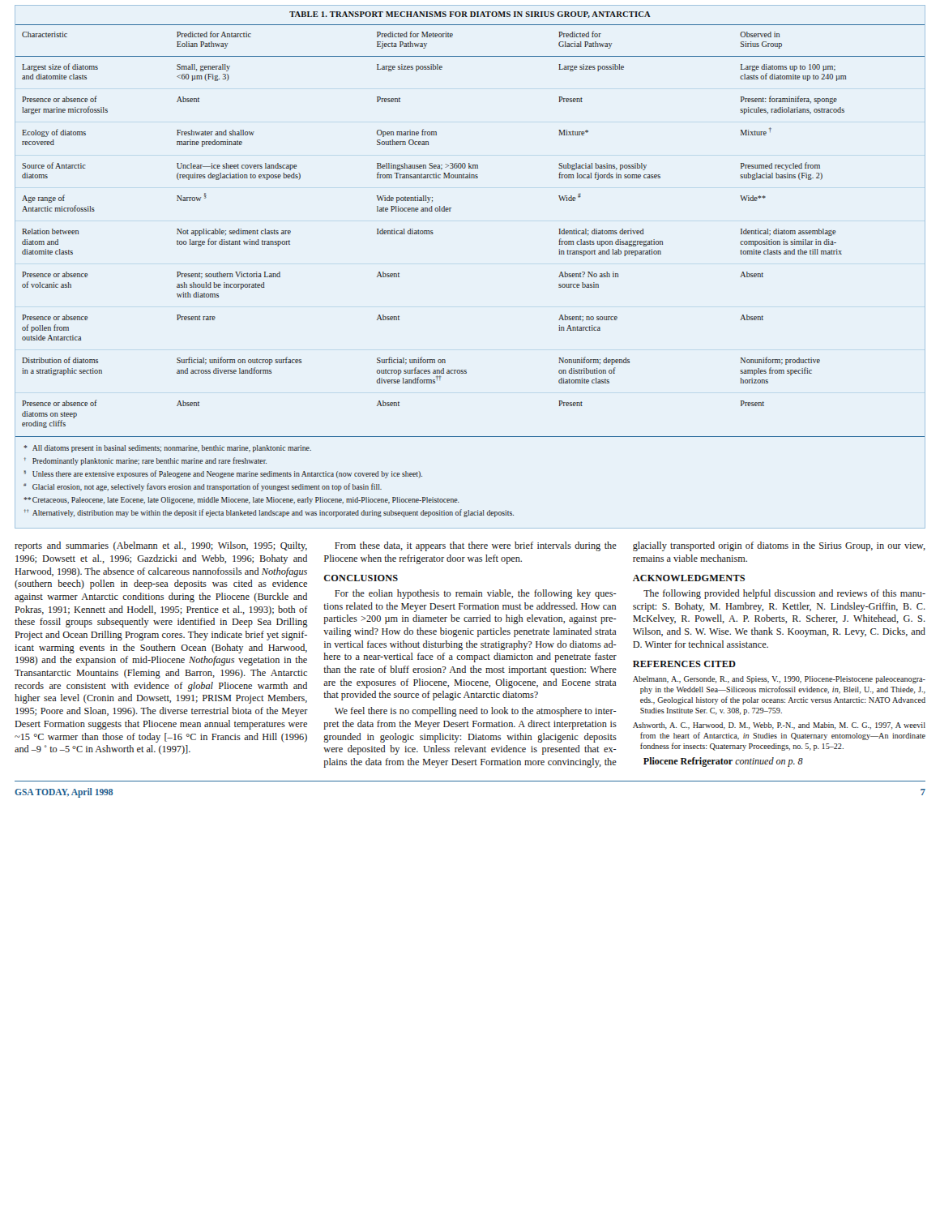TABLE 1. TRANSPORT MECHANISMS FOR DIATOMS IN SIRIUS GROUP, ANTARCTICA
| Characteristic | Predicted for Antarctic Eolian Pathway | Predicted for Meteorite Ejecta Pathway | Predicted for Glacial Pathway | Observed in Sirius Group |
| --- | --- | --- | --- | --- |
| Largest size of diatoms and diatomite clasts | Small, generally <60 µm (Fig. 3) | Large sizes possible | Large sizes possible | Large diatoms up to 100 µm; clasts of diatomite up to 240 µm |
| Presence or absence of larger marine microfossils | Absent | Present | Present | Present: foraminifera, sponge spicules, radiolarians, ostracods |
| Ecology of diatoms recovered | Freshwater and shallow marine predominate | Open marine from Southern Ocean | Mixture* | Mixture † |
| Source of Antarctic diatoms | Unclear—ice sheet covers landscape (requires deglaciation to expose beds) | Bellingshausen Sea; >3600 km from Transantarctic Mountains | Subglacial basins, possibly from local fjords in some cases | Presumed recycled from subglacial basins (Fig. 2) |
| Age range of Antarctic microfossils | Narrow § | Wide potentially; late Pliocene and older | Wide # | Wide** |
| Relation between diatom and diatomite clasts | Not applicable; sediment clasts are too large for distant wind transport | Identical diatoms | Identical; diatoms derived from clasts upon disaggregation in transport and lab preparation | Identical; diatom assemblage composition is similar in dia- tomite clasts and the till matrix |
| Presence or absence of volcanic ash | Present; southern Victoria Land ash should be incorporated with diatoms | Absent | Absent? No ash in source basin | Absent |
| Presence or absence of pollen from outside Antarctica | Present rare | Absent | Absent; no source in Antarctica | Absent |
| Distribution of diatoms in a stratigraphic section | Surficial; uniform on outcrop surfaces and across diverse landforms | Surficial; uniform on outcrop surfaces and across diverse landforms †† | Nonuniform; depends on distribution of diatomite clasts | Nonuniform; productive samples from specific horizons |
| Presence or absence of diatoms on steep eroding cliffs | Absent | Absent | Present | Present |
*All diatoms present in basinal sediments; nonmarine, benthic marine, planktonic marine.
†Predominantly planktonic marine; rare benthic marine and rare freshwater.
§Unless there are extensive exposures of Paleogene and Neogene marine sediments in Antarctica (now covered by ice sheet).
#Glacial erosion, not age, selectively favors erosion and transportation of youngest sediment on top of basin fill.
**Cretaceous, Paleocene, late Eocene, late Oligocene, middle Miocene, late Miocene, early Pliocene, mid-Pliocene, Pliocene-Pleistocene.
††Alternatively, distribution may be within the deposit if ejecta blanketed landscape and was incorporated during subsequent deposition of glacial deposits.
reports and summaries (Abelmann et al., 1990; Wilson, 1995; Quilty, 1996; Dowsett et al., 1996; Gazdzicki and Webb, 1996; Bohaty and Harwood, 1998). The absence of calcareous nannofossils and Nothofagus (southern beech) pollen in deep-sea deposits was cited as evidence against warmer Antarctic conditions during the Pliocene (Burckle and Pokras, 1991; Kennett and Hodell, 1995; Prentice et al., 1993); both of these fossil groups subsequently were identified in Deep Sea Drilling Project and Ocean Drilling Program cores. They indicate brief yet significant warming events in the Southern Ocean (Bohaty and Harwood, 1998) and the expansion of mid-Pliocene Nothofagus vegetation in the Transantarctic Mountains (Fleming and Barron, 1996). The Antarctic records are consistent with evidence of global Pliocene warmth and higher sea level (Cronin and Dowsett, 1991; PRISM Project Members, 1995; Poore and Sloan, 1996). The diverse terrestrial biota of the Meyer Desert Formation suggests that Pliocene mean annual temperatures were ~15 °C warmer than those of today [–16 °C in Francis and Hill (1996) and –9 ˚ to –5 °C in Ashworth et al. (1997)].
From these data, it appears that there were brief intervals during the Pliocene when the refrigerator door was left open.
CONCLUSIONS
For the eolian hypothesis to remain viable, the following key questions related to the Meyer Desert Formation must be addressed. How can particles >200 µm in diameter be carried to high elevation, against prevailing wind? How do these biogenic particles penetrate laminated strata in vertical faces without disturbing the stratigraphy? How do diatoms adhere to a near-vertical face of a compact diamicton and penetrate faster than the rate of bluff erosion? And the most important question: Where are the exposures of Pliocene, Miocene, Oligocene, and Eocene strata that provided the source of pelagic Antarctic diatoms?
We feel there is no compelling need to look to the atmosphere to interpret the data from the Meyer Desert Formation. A direct interpretation is grounded in geologic simplicity: Diatoms within glacigenic deposits were deposited by ice. Unless relevant evidence is presented that explains the data from the Meyer Desert Formation more convincingly, the glacially transported origin of diatoms in the Sirius Group, in our view, remains a viable mechanism.
ACKNOWLEDGMENTS
The following provided helpful discussion and reviews of this manuscript: S. Bohaty, M. Hambrey, R. Kettler, N. Lindsley-Griffin, B. C. McKelvey, R. Powell, A. P. Roberts, R. Scherer, J. Whitehead, G. S. Wilson, and S. W. Wise. We thank S. Kooyman, R. Levy, C. Dicks, and D. Winter for technical assistance.
REFERENCES CITED
Abelmann, A., Gersonde, R., and Spiess, V., 1990, Pliocene-Pleistocene paleoceanography in the Weddell Sea—Siliceous microfossil evidence, in, Bleil, U., and Thiede, J., eds., Geological history of the polar oceans: Arctic versus Antarctic: NATO Advanced Studies Institute Ser. C, v. 308, p. 729–759.
Ashworth, A. C., Harwood, D. M., Webb, P.-N., and Mabin, M. C. G., 1997, A weevil from the heart of Antarctica, in Studies in Quaternary entomology—An inordinate fondness for insects: Quaternary Proceedings, no. 5, p. 15–22.
Pliocene Refrigerator continued on p. 8
GSA TODAY, April 1998 7